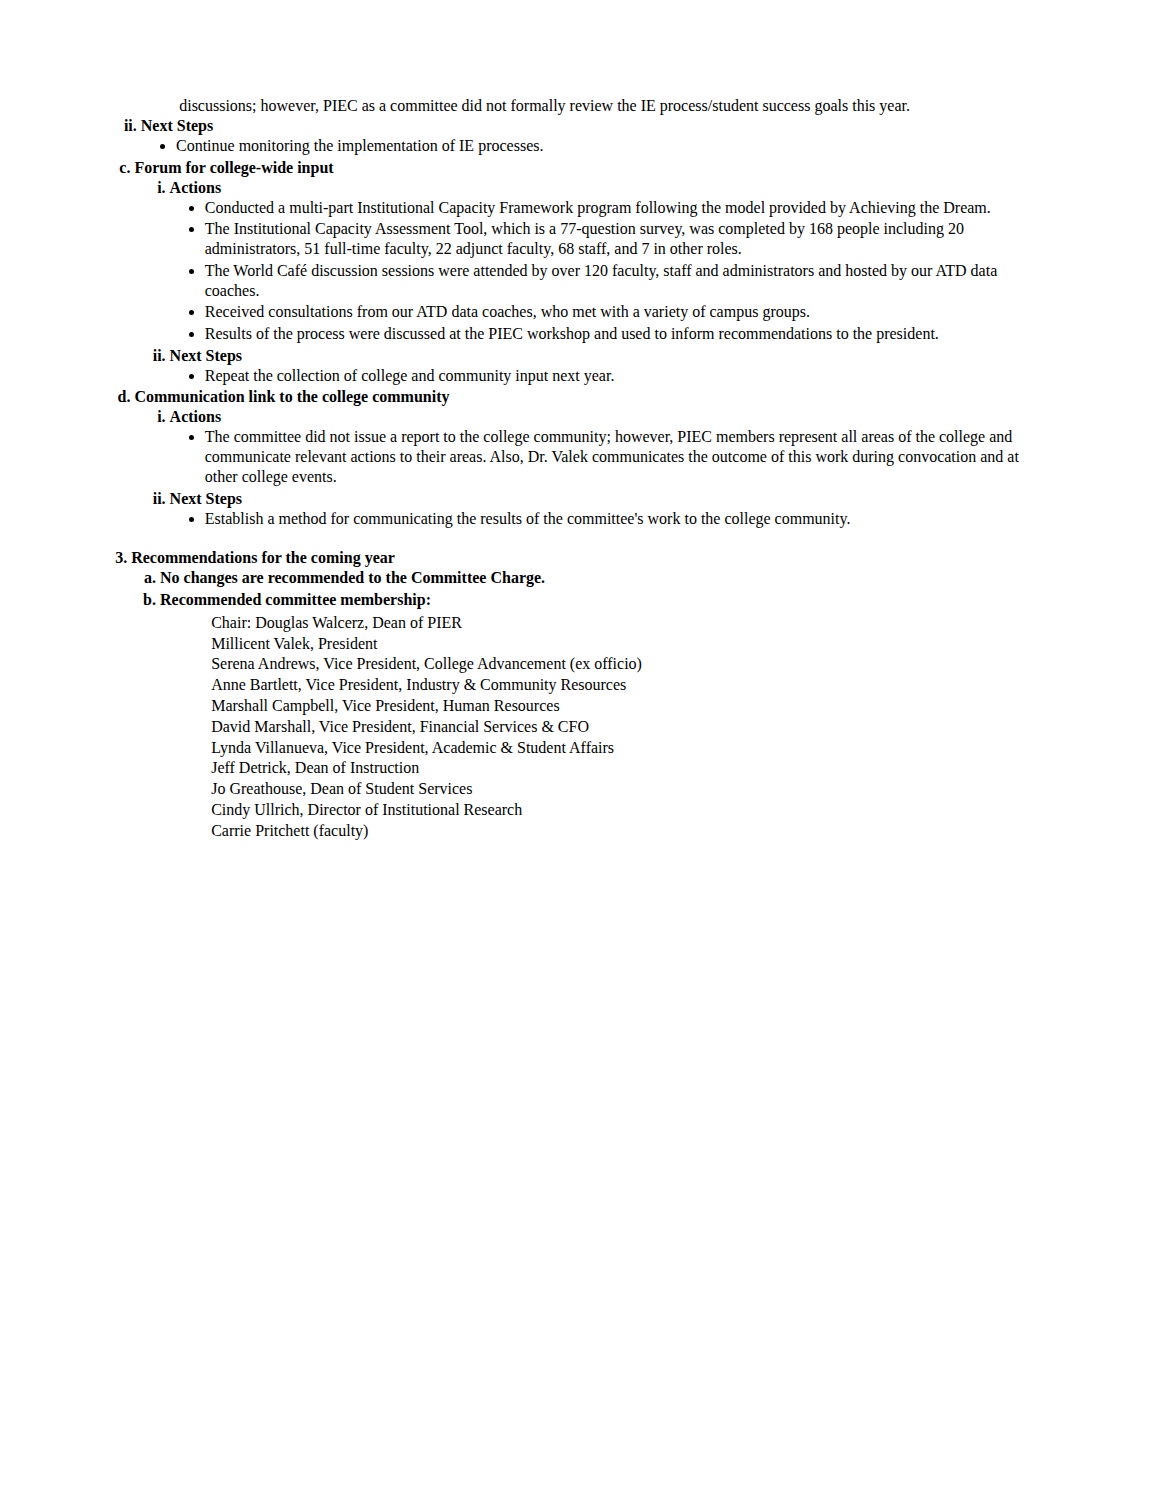discussions; however, PIEC as a committee did not formally review the IE process/student success goals this year.
Next Steps
Continue monitoring the implementation of IE processes.
Forum for college-wide input
Actions
Conducted a multi-part Institutional Capacity Framework program following the model provided by Achieving the Dream.
The Institutional Capacity Assessment Tool, which is a 77-question survey, was completed by 168 people including 20 administrators, 51 full-time faculty, 22 adjunct faculty, 68 staff, and 7 in other roles.
The World Café discussion sessions were attended by over 120 faculty, staff and administrators and hosted by our ATD data coaches.
Received consultations from our ATD data coaches, who met with a variety of campus groups.
Results of the process were discussed at the PIEC workshop and used to inform recommendations to the president.
Next Steps
Repeat the collection of college and community input next year.
Communication link to the college community
Actions
The committee did not issue a report to the college community; however, PIEC members represent all areas of the college and communicate relevant actions to their areas. Also, Dr. Valek communicates the outcome of this work during convocation and at other college events.
Next Steps
Establish a method for communicating the results of the committee's work to the college community.
Recommendations for the coming year
No changes are recommended to the Committee Charge.
Recommended committee membership:
Chair: Douglas Walcerz, Dean of PIER
Millicent Valek, President
Serena Andrews, Vice President, College Advancement (ex officio)
Anne Bartlett, Vice President, Industry & Community Resources
Marshall Campbell, Vice President, Human Resources
David Marshall, Vice President, Financial Services & CFO
Lynda Villanueva, Vice President, Academic & Student Affairs
Jeff Detrick, Dean of Instruction
Jo Greathouse, Dean of Student Services
Cindy Ullrich, Director of Institutional Research
Carrie Pritchett (faculty)